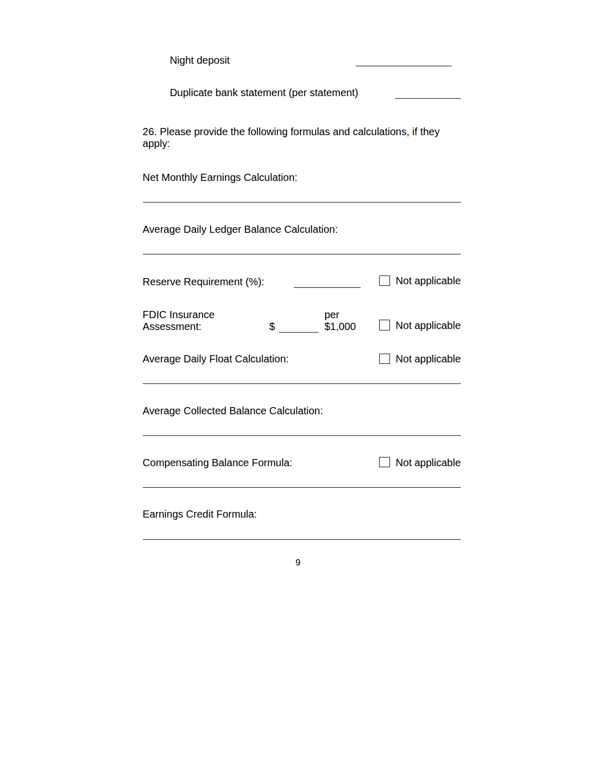Night deposit
Duplicate bank statement (per statement)
26. Please provide the following formulas and calculations, if they apply:
Net Monthly Earnings Calculation:
Average Daily Ledger Balance Calculation:
Reserve Requirement (%):
Not applicable
FDIC Insurance Assessment: $ per $1,000
Not applicable
Average Daily Float Calculation:
Not applicable
Average Collected Balance Calculation:
Compensating Balance Formula:
Not applicable
Earnings Credit Formula:
9